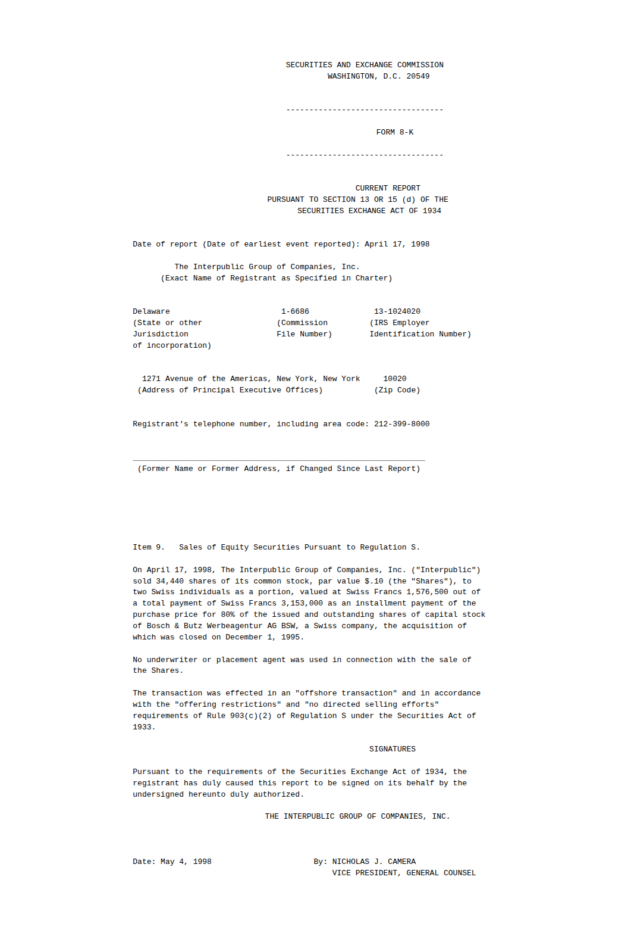SECURITIES AND EXCHANGE COMMISSION
                          WASHINGTON, D.C. 20549
                    ----------------------------------
                                 FORM 8-K
                    ----------------------------------
                              CURRENT REPORT
                 PURSUANT TO SECTION 13 OR 15 (d) OF THE
                      SECURITIES EXCHANGE ACT OF 1934
Date of report (Date of earliest event reported): April 17, 1998
         The Interpublic Group of Companies, Inc.
      (Exact Name of Registrant as Specified in Charter)
Delaware                        1-6686              13-1024020
(State or other                (Commission         (IRS Employer
Jurisdiction                   File Number)        Identification Number)
of incorporation)
  1271 Avenue of the Americas, New York, New York     10020
 (Address of Principal Executive Offices)           (Zip Code)
Registrant's telephone number, including area code: 212-399-8000
_______________________________________________________________
 (Former Name or Former Address, if Changed Since Last Report)
Item 9.   Sales of Equity Securities Pursuant to Regulation S.
On April 17, 1998, The Interpublic Group of Companies, Inc. ("Interpublic")
sold 34,440 shares of its common stock, par value $.10 (the "Shares"), to
two Swiss individuals as a portion, valued at Swiss Francs 1,576,500 out of
a total payment of Swiss Francs 3,153,000 as an installment payment of the
purchase price for 80% of the issued and outstanding shares of capital stock
of Bosch & Butz Werbeagentur AG BSW, a Swiss company, the acquisition of
which was closed on December 1, 1995.
No underwriter or placement agent was used in connection with the sale of
the Shares.
The transaction was effected in an "offshore transaction" and in accordance
with the "offering restrictions" and "no directed selling efforts"
requirements of Rule 903(c)(2) of Regulation S under the Securities Act of
1933.
                                SIGNATURES
Pursuant to the requirements of the Securities Exchange Act of 1934, the
registrant has duly caused this report to be signed on its behalf by the
undersigned hereunto duly authorized.
                 THE INTERPUBLIC GROUP OF COMPANIES, INC.
Date: May 4, 1998                      By: NICHOLAS J. CAMERA
                                           VICE PRESIDENT, GENERAL COUNSEL